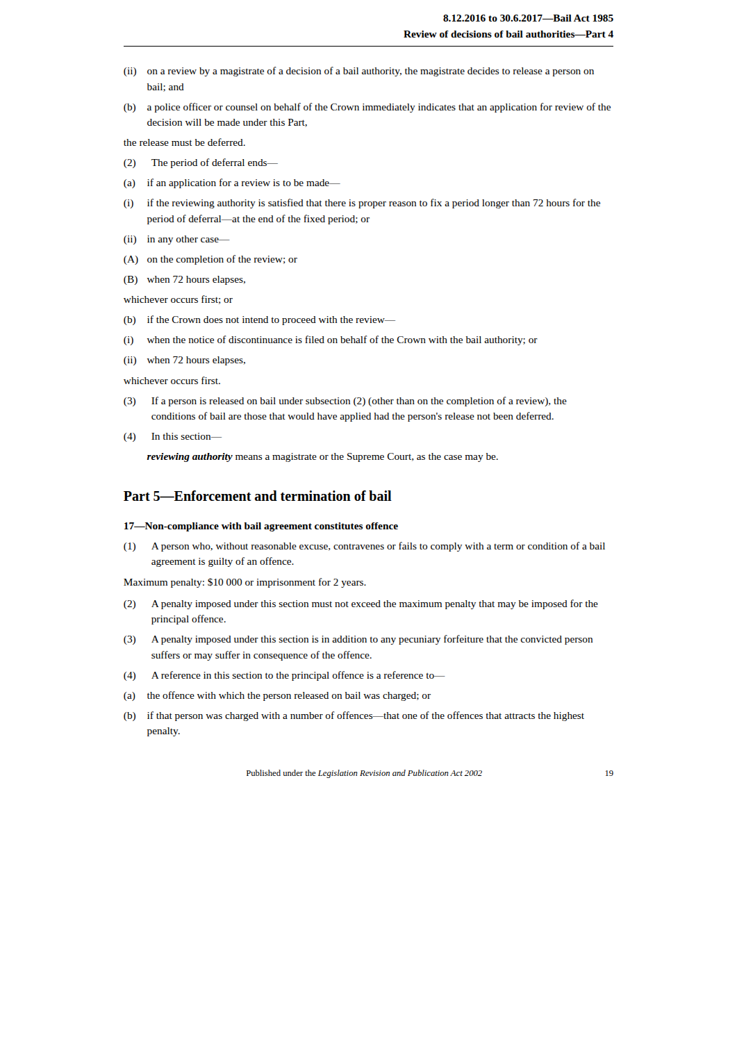8.12.2016 to 30.6.2017—Bail Act 1985 Review of decisions of bail authorities—Part 4
(ii) on a review by a magistrate of a decision of a bail authority, the magistrate decides to release a person on bail; and
(b) a police officer or counsel on behalf of the Crown immediately indicates that an application for review of the decision will be made under this Part,
the release must be deferred.
(2) The period of deferral ends—
(a) if an application for a review is to be made—
(i) if the reviewing authority is satisfied that there is proper reason to fix a period longer than 72 hours for the period of deferral—at the end of the fixed period; or
(ii) in any other case—
(A) on the completion of the review; or
(B) when 72 hours elapses,
whichever occurs first; or
(b) if the Crown does not intend to proceed with the review—
(i) when the notice of discontinuance is filed on behalf of the Crown with the bail authority; or
(ii) when 72 hours elapses,
whichever occurs first.
(3) If a person is released on bail under subsection (2) (other than on the completion of a review), the conditions of bail are those that would have applied had the person's release not been deferred.
(4) In this section—
reviewing authority means a magistrate or the Supreme Court, as the case may be.
Part 5—Enforcement and termination of bail
17—Non-compliance with bail agreement constitutes offence
(1) A person who, without reasonable excuse, contravenes or fails to comply with a term or condition of a bail agreement is guilty of an offence.
Maximum penalty: $10 000 or imprisonment for 2 years.
(2) A penalty imposed under this section must not exceed the maximum penalty that may be imposed for the principal offence.
(3) A penalty imposed under this section is in addition to any pecuniary forfeiture that the convicted person suffers or may suffer in consequence of the offence.
(4) A reference in this section to the principal offence is a reference to—
(a) the offence with which the person released on bail was charged; or
(b) if that person was charged with a number of offences—that one of the offences that attracts the highest penalty.
Published under the Legislation Revision and Publication Act 2002 19